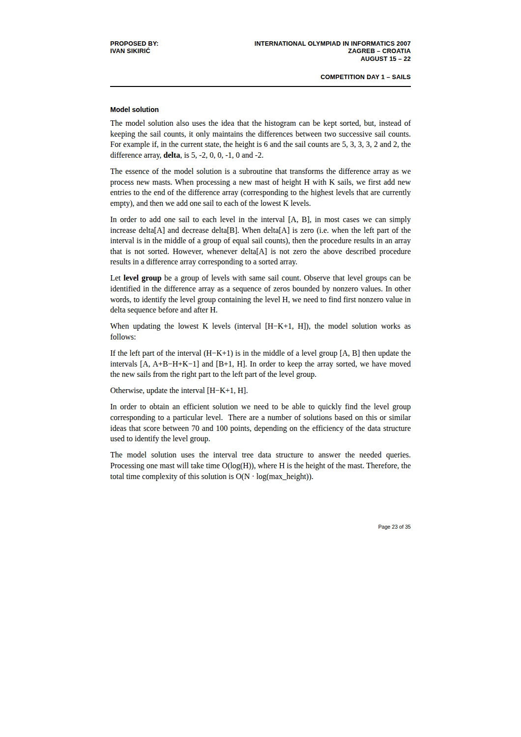| PROPOSED BY: IVAN SIKIRIĆ | INTERNATIONAL OLYMPIAD IN INFORMATICS 2007 ZAGREB – CROATIA AUGUST 15 – 22 |
COMPETITION DAY 1 – SAILS
Model solution
The model solution also uses the idea that the histogram can be kept sorted, but, instead of keeping the sail counts, it only maintains the differences between two successive sail counts. For example if, in the current state, the height is 6 and the sail counts are 5, 3, 3, 3, 2 and 2, the difference array, delta, is 5, -2, 0, 0, -1, 0 and -2.
The essence of the model solution is a subroutine that transforms the difference array as we process new masts. When processing a new mast of height H with K sails, we first add new entries to the end of the difference array (corresponding to the highest levels that are currently empty), and then we add one sail to each of the lowest K levels.
In order to add one sail to each level in the interval [A, B], in most cases we can simply increase delta[A] and decrease delta[B]. When delta[A] is zero (i.e. when the left part of the interval is in the middle of a group of equal sail counts), then the procedure results in an array that is not sorted. However, whenever delta[A] is not zero the above described procedure results in a difference array corresponding to a sorted array.
Let level group be a group of levels with same sail count. Observe that level groups can be identified in the difference array as a sequence of zeros bounded by nonzero values. In other words, to identify the level group containing the level H, we need to find first nonzero value in delta sequence before and after H.
When updating the lowest K levels (interval [H−K+1, H]), the model solution works as follows:
If the left part of the interval (H−K+1) is in the middle of a level group [A, B] then update the intervals [A, A+B−H+K−1] and [B+1, H]. In order to keep the array sorted, we have moved the new sails from the right part to the left part of the level group.
Otherwise, update the interval [H−K+1, H].
In order to obtain an efficient solution we need to be able to quickly find the level group corresponding to a particular level. There are a number of solutions based on this or similar ideas that score between 70 and 100 points, depending on the efficiency of the data structure used to identify the level group.
The model solution uses the interval tree data structure to answer the needed queries. Processing one mast will take time O(log(H)), where H is the height of the mast. Therefore, the total time complexity of this solution is O(N · log(max_height)).
Page 23 of 35